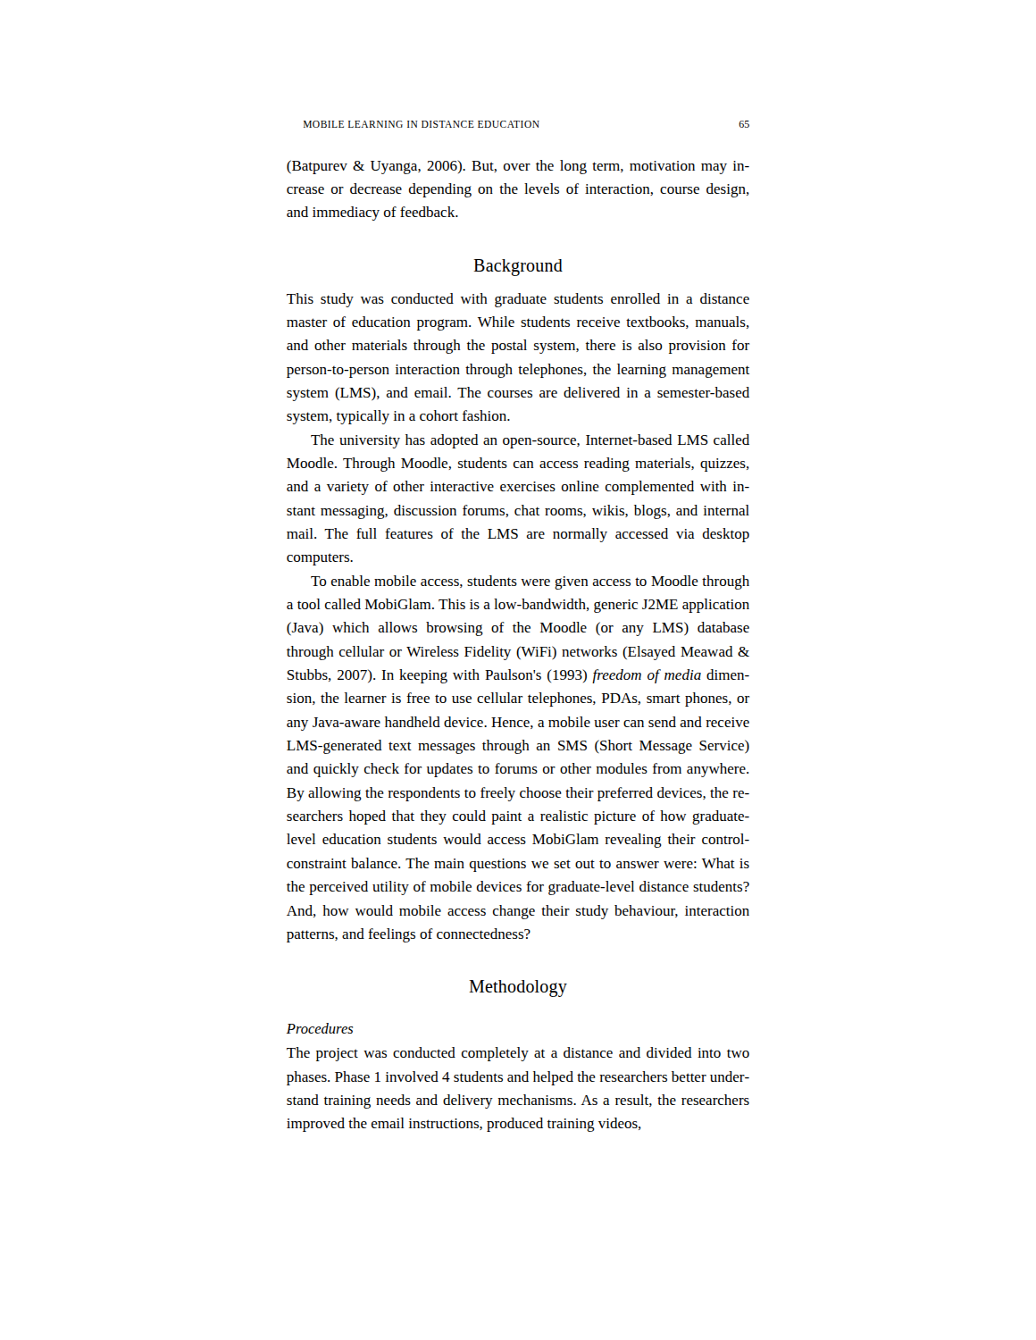MOBILE LEARNING IN DISTANCE EDUCATION 65
(Batpurev & Uyanga, 2006). But, over the long term, motivation may increase or decrease depending on the levels of interaction, course design, and immediacy of feedback.
Background
This study was conducted with graduate students enrolled in a distance master of education program. While students receive textbooks, manuals, and other materials through the postal system, there is also provision for person-to-person interaction through telephones, the learning management system (LMS), and email. The courses are delivered in a semester-based system, typically in a cohort fashion.
The university has adopted an open-source, Internet-based LMS called Moodle. Through Moodle, students can access reading materials, quizzes, and a variety of other interactive exercises online complemented with instant messaging, discussion forums, chat rooms, wikis, blogs, and internal mail. The full features of the LMS are normally accessed via desktop computers.
To enable mobile access, students were given access to Moodle through a tool called MobiGlam. This is a low-bandwidth, generic J2ME application (Java) which allows browsing of the Moodle (or any LMS) database through cellular or Wireless Fidelity (WiFi) networks (Elsayed Meawad & Stubbs, 2007). In keeping with Paulson's (1993) freedom of media dimension, the learner is free to use cellular telephones, PDAs, smart phones, or any Java-aware handheld device. Hence, a mobile user can send and receive LMS-generated text messages through an SMS (Short Message Service) and quickly check for updates to forums or other modules from anywhere. By allowing the respondents to freely choose their preferred devices, the researchers hoped that they could paint a realistic picture of how graduate-level education students would access MobiGlam revealing their control-constraint balance. The main questions we set out to answer were: What is the perceived utility of mobile devices for graduate-level distance students? And, how would mobile access change their study behaviour, interaction patterns, and feelings of connectedness?
Methodology
Procedures
The project was conducted completely at a distance and divided into two phases. Phase 1 involved 4 students and helped the researchers better understand training needs and delivery mechanisms. As a result, the researchers improved the email instructions, produced training videos,